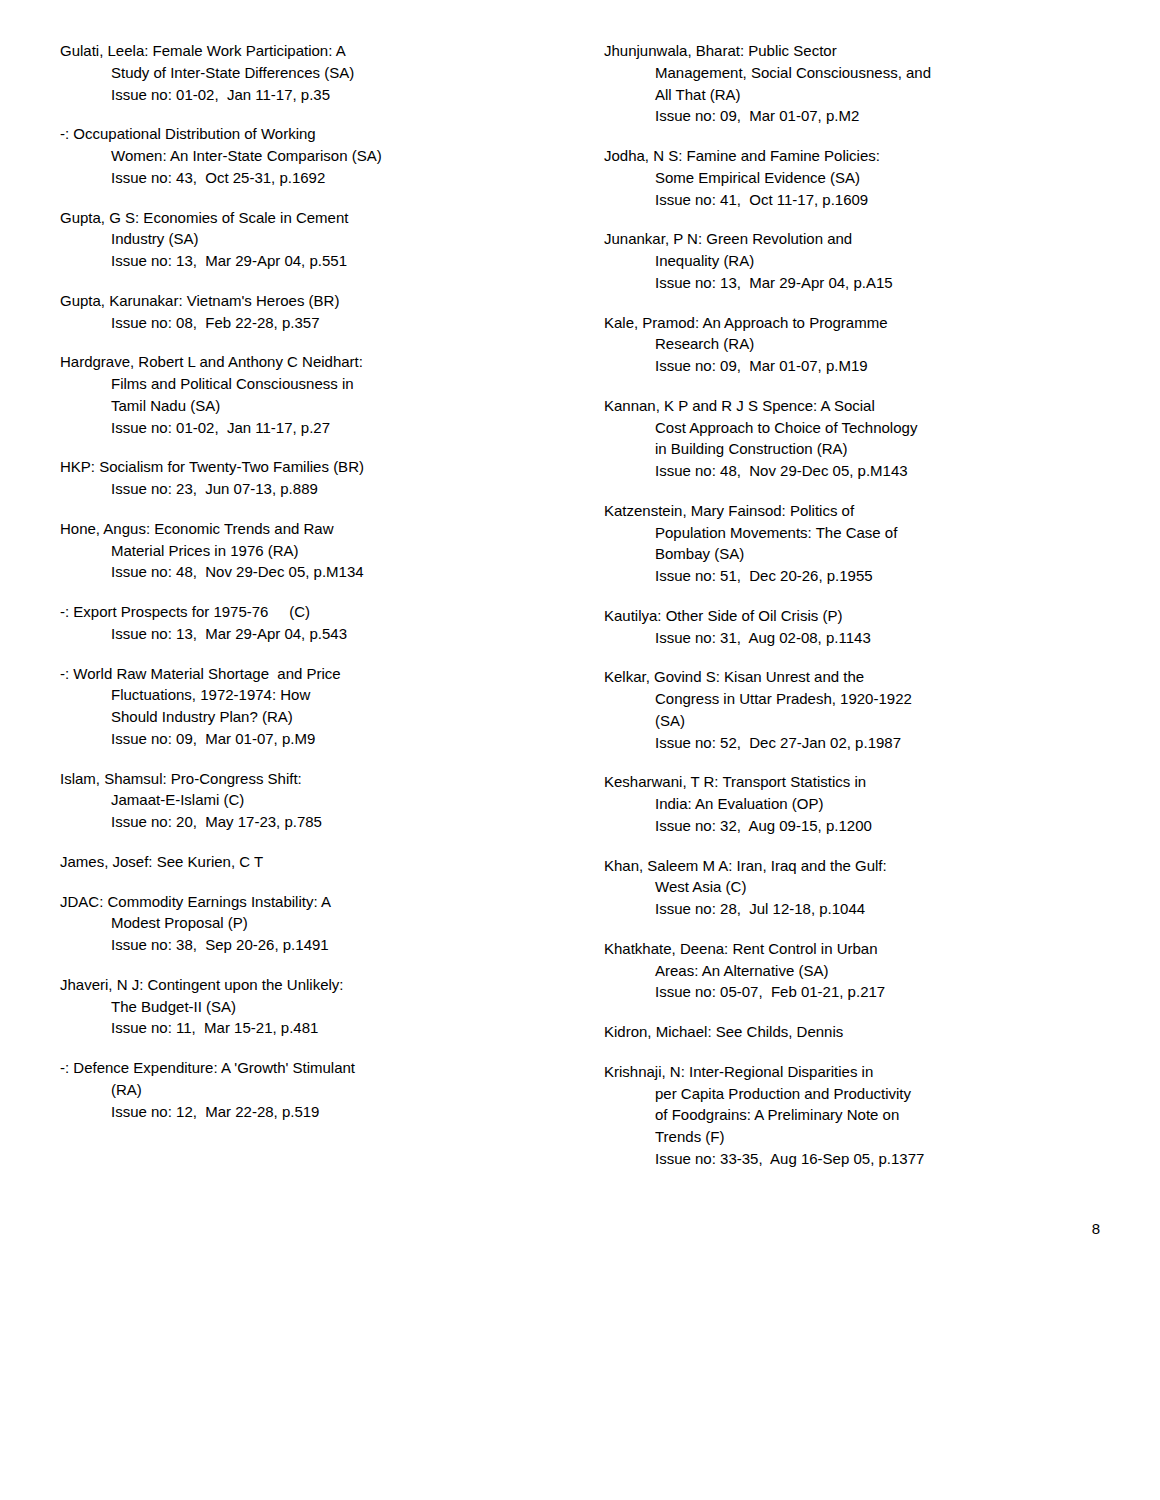Gulati, Leela: Female Work Participation: A
Study of Inter-State Differences (SA)
Issue no: 01-02, Jan 11-17, p.35
-: Occupational Distribution of Working
Women: An Inter-State Comparison (SA)
Issue no: 43, Oct 25-31, p.1692
Gupta, G S: Economies of Scale in Cement
Industry (SA)
Issue no: 13, Mar 29-Apr 04, p.551
Gupta, Karunakar: Vietnam's Heroes (BR)
Issue no: 08, Feb 22-28, p.357
Hardgrave, Robert L and Anthony C Neidhart:
Films and Political Consciousness in
Tamil Nadu (SA)
Issue no: 01-02, Jan 11-17, p.27
HKP: Socialism for Twenty-Two Families (BR)
Issue no: 23, Jun 07-13, p.889
Hone, Angus: Economic Trends and Raw
Material Prices in 1976 (RA)
Issue no: 48, Nov 29-Dec 05, p.M134
-: Export Prospects for 1975-76 (C)
Issue no: 13, Mar 29-Apr 04, p.543
-: World Raw Material Shortage and Price
Fluctuations, 1972-1974: How
Should Industry Plan? (RA)
Issue no: 09, Mar 01-07, p.M9
Islam, Shamsul: Pro-Congress Shift:
Jamaat-E-Islami (C)
Issue no: 20, May 17-23, p.785
James, Josef: See Kurien, C T
JDAC: Commodity Earnings Instability: A
Modest Proposal (P)
Issue no: 38, Sep 20-26, p.1491
Jhaveri, N J: Contingent upon the Unlikely:
The Budget-II (SA)
Issue no: 11, Mar 15-21, p.481
-: Defence Expenditure: A 'Growth' Stimulant
(RA)
Issue no: 12, Mar 22-28, p.519
Jhunjunwala, Bharat: Public Sector
Management, Social Consciousness, and
All That (RA)
Issue no: 09, Mar 01-07, p.M2
Jodha, N S: Famine and Famine Policies:
Some Empirical Evidence (SA)
Issue no: 41, Oct 11-17, p.1609
Junankar, P N: Green Revolution and
Inequality (RA)
Issue no: 13, Mar 29-Apr 04, p.A15
Kale, Pramod: An Approach to Programme
Research (RA)
Issue no: 09, Mar 01-07, p.M19
Kannan, K P and R J S Spence: A Social
Cost Approach to Choice of Technology
in Building Construction (RA)
Issue no: 48, Nov 29-Dec 05, p.M143
Katzenstein, Mary Fainsod: Politics of
Population Movements: The Case of
Bombay (SA)
Issue no: 51, Dec 20-26, p.1955
Kautilya: Other Side of Oil Crisis (P)
Issue no: 31, Aug 02-08, p.1143
Kelkar, Govind S: Kisan Unrest and the
Congress in Uttar Pradesh, 1920-1922
(SA)
Issue no: 52, Dec 27-Jan 02, p.1987
Kesharwani, T R: Transport Statistics in
India: An Evaluation (OP)
Issue no: 32, Aug 09-15, p.1200
Khan, Saleem M A: Iran, Iraq and the Gulf:
West Asia (C)
Issue no: 28, Jul 12-18, p.1044
Khatkhate, Deena: Rent Control in Urban
Areas: An Alternative (SA)
Issue no: 05-07, Feb 01-21, p.217
Kidron, Michael: See Childs, Dennis
Krishnaji, N: Inter-Regional Disparities in
per Capita Production and Productivity
of Foodgrains: A Preliminary Note on
Trends (F)
Issue no: 33-35, Aug 16-Sep 05, p.1377
8